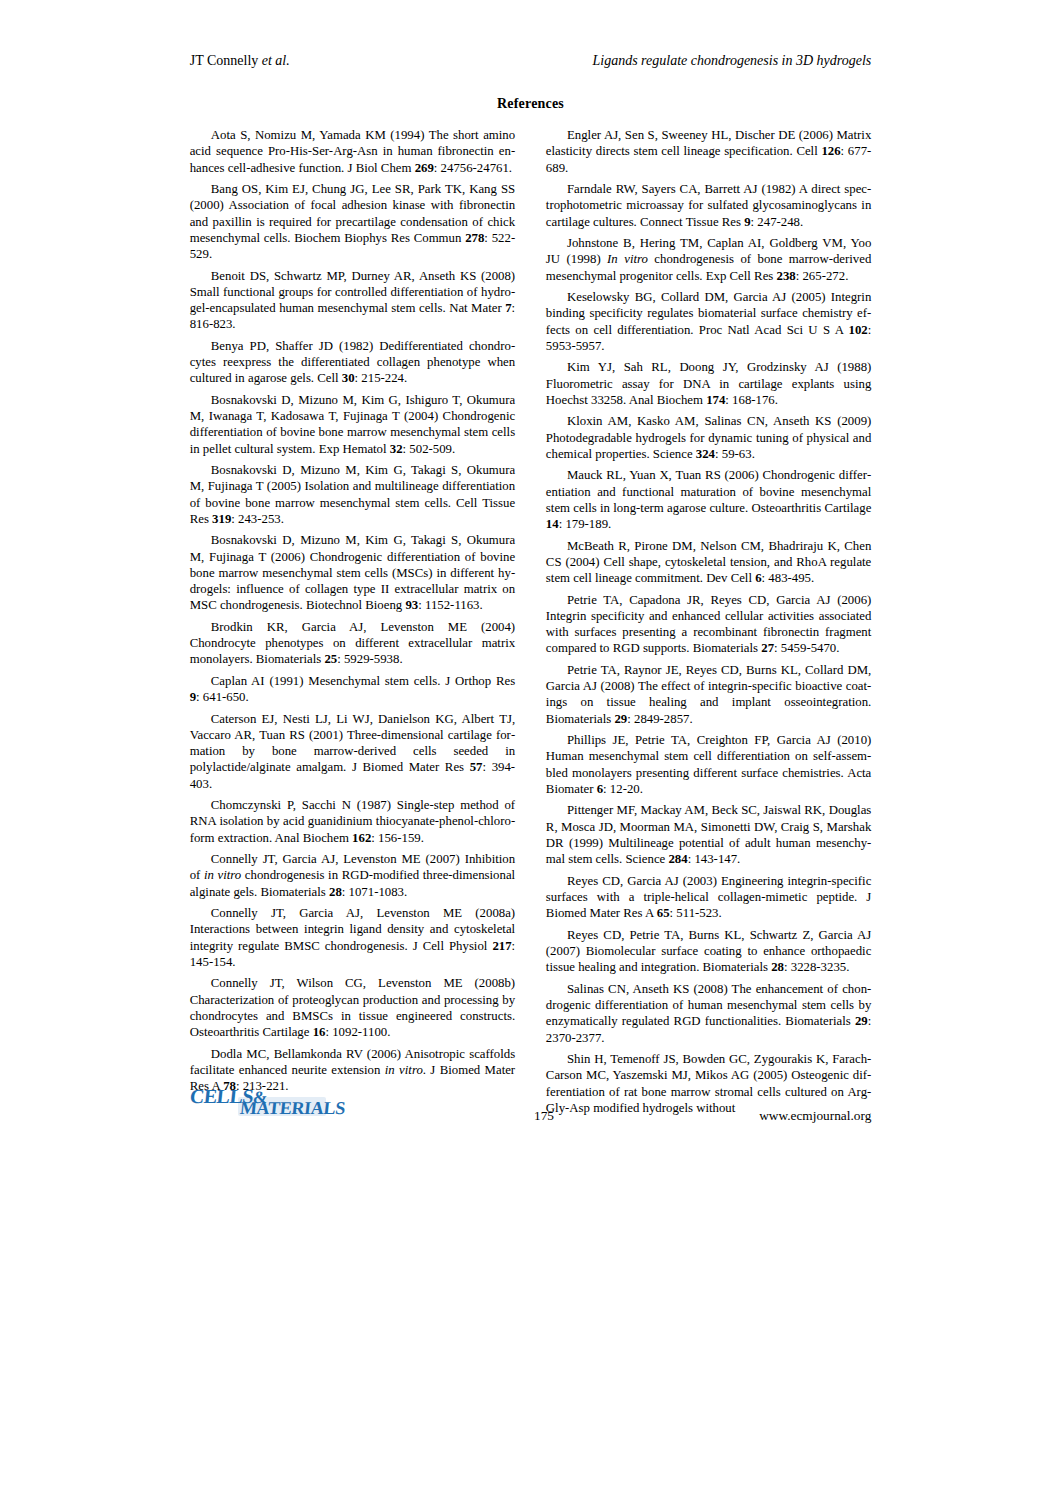JT Connelly et al.
Ligands regulate chondrogenesis in 3D hydrogels
References
Aota S, Nomizu M, Yamada KM (1994) The short amino acid sequence Pro-His-Ser-Arg-Asn in human fibronectin enhances cell-adhesive function. J Biol Chem 269: 24756-24761.
Bang OS, Kim EJ, Chung JG, Lee SR, Park TK, Kang SS (2000) Association of focal adhesion kinase with fibronectin and paxillin is required for precartilage condensation of chick mesenchymal cells. Biochem Biophys Res Commun 278: 522-529.
Benoit DS, Schwartz MP, Durney AR, Anseth KS (2008) Small functional groups for controlled differentiation of hydrogel-encapsulated human mesenchymal stem cells. Nat Mater 7: 816-823.
Benya PD, Shaffer JD (1982) Dedifferentiated chondrocytes reexpress the differentiated collagen phenotype when cultured in agarose gels. Cell 30: 215-224.
Bosnakovski D, Mizuno M, Kim G, Ishiguro T, Okumura M, Iwanaga T, Kadosawa T, Fujinaga T (2004) Chondrogenic differentiation of bovine bone marrow mesenchymal stem cells in pellet cultural system. Exp Hematol 32: 502-509.
Bosnakovski D, Mizuno M, Kim G, Takagi S, Okumura M, Fujinaga T (2005) Isolation and multilineage differentiation of bovine bone marrow mesenchymal stem cells. Cell Tissue Res 319: 243-253.
Bosnakovski D, Mizuno M, Kim G, Takagi S, Okumura M, Fujinaga T (2006) Chondrogenic differentiation of bovine bone marrow mesenchymal stem cells (MSCs) in different hydrogels: influence of collagen type II extracellular matrix on MSC chondrogenesis. Biotechnol Bioeng 93: 1152-1163.
Brodkin KR, Garcia AJ, Levenston ME (2004) Chondrocyte phenotypes on different extracellular matrix monolayers. Biomaterials 25: 5929-5938.
Caplan AI (1991) Mesenchymal stem cells. J Orthop Res 9: 641-650.
Caterson EJ, Nesti LJ, Li WJ, Danielson KG, Albert TJ, Vaccaro AR, Tuan RS (2001) Three-dimensional cartilage formation by bone marrow-derived cells seeded in polylactide/alginate amalgam. J Biomed Mater Res 57: 394-403.
Chomczynski P, Sacchi N (1987) Single-step method of RNA isolation by acid guanidinium thiocyanate-phenol-chloroform extraction. Anal Biochem 162: 156-159.
Connelly JT, Garcia AJ, Levenston ME (2007) Inhibition of in vitro chondrogenesis in RGD-modified three-dimensional alginate gels. Biomaterials 28: 1071-1083.
Connelly JT, Garcia AJ, Levenston ME (2008a) Interactions between integrin ligand density and cytoskeletal integrity regulate BMSC chondrogenesis. J Cell Physiol 217: 145-154.
Connelly JT, Wilson CG, Levenston ME (2008b) Characterization of proteoglycan production and processing by chondrocytes and BMSCs in tissue engineered constructs. Osteoarthritis Cartilage 16: 1092-1100.
Dodla MC, Bellamkonda RV (2006) Anisotropic scaffolds facilitate enhanced neurite extension in vitro. J Biomed Mater Res A 78: 213-221.
Engler AJ, Sen S, Sweeney HL, Discher DE (2006) Matrix elasticity directs stem cell lineage specification. Cell 126: 677-689.
Farndale RW, Sayers CA, Barrett AJ (1982) A direct spectrophotometric microassay for sulfated glycosaminoglycans in cartilage cultures. Connect Tissue Res 9: 247-248.
Johnstone B, Hering TM, Caplan AI, Goldberg VM, Yoo JU (1998) In vitro chondrogenesis of bone marrow-derived mesenchymal progenitor cells. Exp Cell Res 238: 265-272.
Keselowsky BG, Collard DM, Garcia AJ (2005) Integrin binding specificity regulates biomaterial surface chemistry effects on cell differentiation. Proc Natl Acad Sci U S A 102: 5953-5957.
Kim YJ, Sah RL, Doong JY, Grodzinsky AJ (1988) Fluorometric assay for DNA in cartilage explants using Hoechst 33258. Anal Biochem 174: 168-176.
Kloxin AM, Kasko AM, Salinas CN, Anseth KS (2009) Photodegradable hydrogels for dynamic tuning of physical and chemical properties. Science 324: 59-63.
Mauck RL, Yuan X, Tuan RS (2006) Chondrogenic differentiation and functional maturation of bovine mesenchymal stem cells in long-term agarose culture. Osteoarthritis Cartilage 14: 179-189.
McBeath R, Pirone DM, Nelson CM, Bhadriraju K, Chen CS (2004) Cell shape, cytoskeletal tension, and RhoA regulate stem cell lineage commitment. Dev Cell 6: 483-495.
Petrie TA, Capadona JR, Reyes CD, Garcia AJ (2006) Integrin specificity and enhanced cellular activities associated with surfaces presenting a recombinant fibronectin fragment compared to RGD supports. Biomaterials 27: 5459-5470.
Petrie TA, Raynor JE, Reyes CD, Burns KL, Collard DM, Garcia AJ (2008) The effect of integrin-specific bioactive coatings on tissue healing and implant osseointegration. Biomaterials 29: 2849-2857.
Phillips JE, Petrie TA, Creighton FP, Garcia AJ (2010) Human mesenchymal stem cell differentiation on self-assembled monolayers presenting different surface chemistries. Acta Biomater 6: 12-20.
Pittenger MF, Mackay AM, Beck SC, Jaiswal RK, Douglas R, Mosca JD, Moorman MA, Simonetti DW, Craig S, Marshak DR (1999) Multilineage potential of adult human mesenchymal stem cells. Science 284: 143-147.
Reyes CD, Garcia AJ (2003) Engineering integrin-specific surfaces with a triple-helical collagen-mimetic peptide. J Biomed Mater Res A 65: 511-523.
Reyes CD, Petrie TA, Burns KL, Schwartz Z, Garcia AJ (2007) Biomolecular surface coating to enhance orthopaedic tissue healing and integration. Biomaterials 28: 3228-3235.
Salinas CN, Anseth KS (2008) The enhancement of chondrogenic differentiation of human mesenchymal stem cells by enzymatically regulated RGD functionalities. Biomaterials 29: 2370-2377.
Shin H, Temenoff JS, Bowden GC, Zygourakis K, Farach-Carson MC, Yaszemski MJ, Mikos AG (2005) Osteogenic differentiation of rat bone marrow stromal cells cultured on Arg-Gly-Asp modified hydrogels without
CELLS&
MATERIALS
175
www.ecmjournal.org